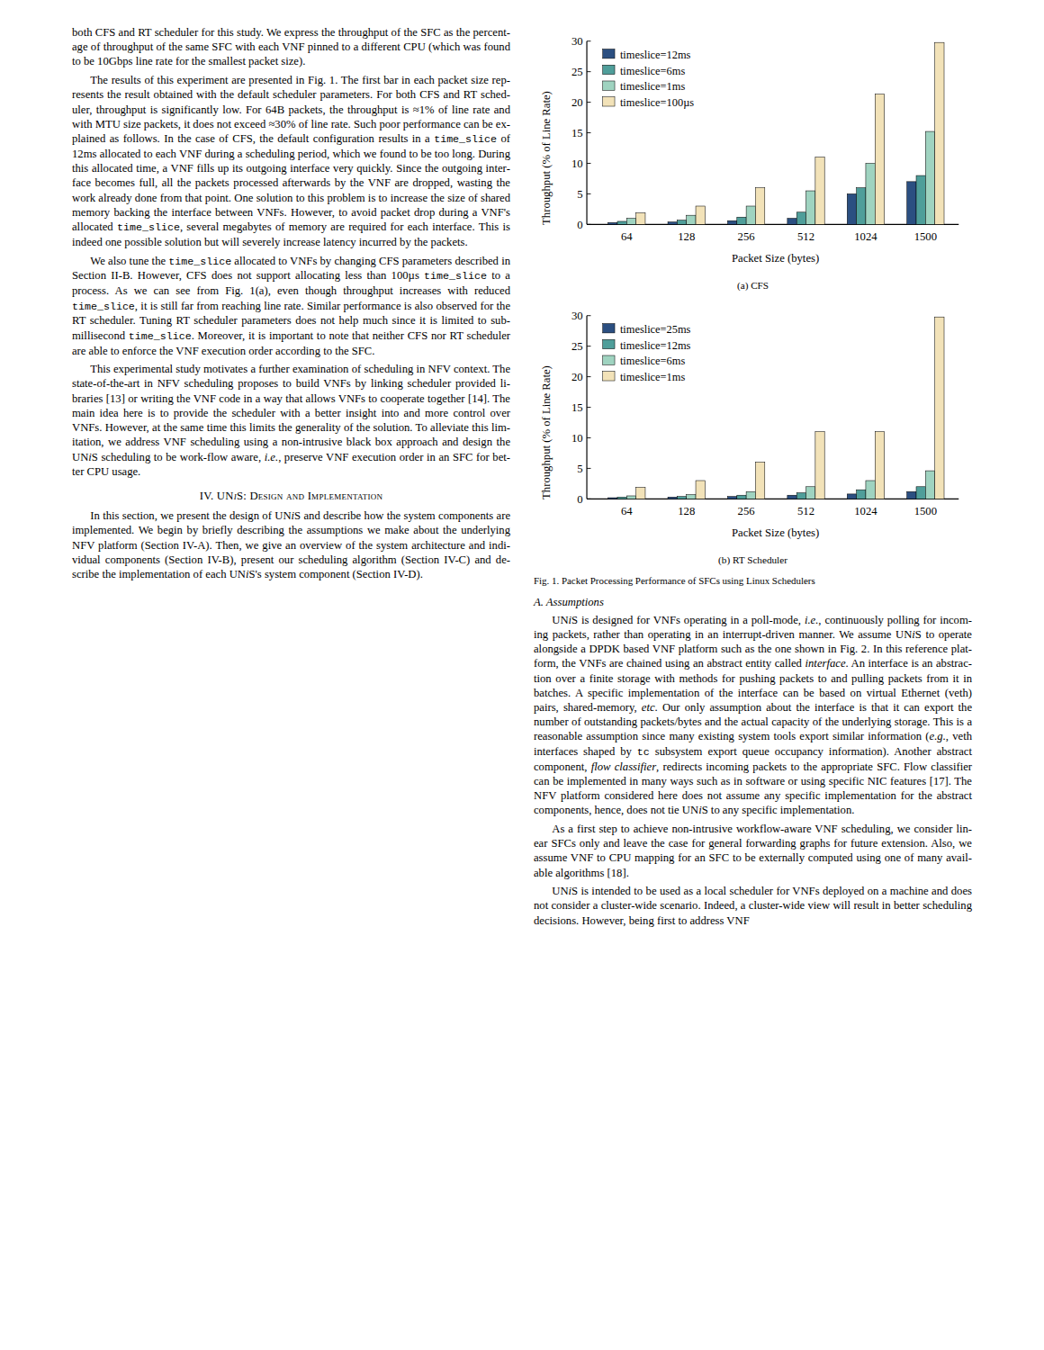both CFS and RT scheduler for this study. We express the throughput of the SFC as the percentage of throughput of the same SFC with each VNF pinned to a different CPU (which was found to be 10Gbps line rate for the smallest packet size).
The results of this experiment are presented in Fig. 1. The first bar in each packet size represents the result obtained with the default scheduler parameters. For both CFS and RT scheduler, throughput is significantly low. For 64B packets, the throughput is ≈1% of line rate and with MTU size packets, it does not exceed ≈30% of line rate. Such poor performance can be explained as follows. In the case of CFS, the default configuration results in a time_slice of 12ms allocated to each VNF during a scheduling period, which we found to be too long. During this allocated time, a VNF fills up its outgoing interface very quickly. Since the outgoing interface becomes full, all the packets processed afterwards by the VNF are dropped, wasting the work already done from that point. One solution to this problem is to increase the size of shared memory backing the interface between VNFs. However, to avoid packet drop during a VNF's allocated time_slice, several megabytes of memory are required for each interface. This is indeed one possible solution but will severely increase latency incurred by the packets.
We also tune the time_slice allocated to VNFs by changing CFS parameters described in Section II-B. However, CFS does not support allocating less than 100µs time_slice to a process. As we can see from Fig. 1(a), even though throughput increases with reduced time_slice, it is still far from reaching line rate. Similar performance is also observed for the RT scheduler. Tuning RT scheduler parameters does not help much since it is limited to sub-millisecond time_slice. Moreover, it is important to note that neither CFS nor RT scheduler are able to enforce the VNF execution order according to the SFC.
This experimental study motivates a further examination of scheduling in NFV context. The state-of-the-art in NFV scheduling proposes to build VNFs by linking scheduler provided libraries [13] or writing the VNF code in a way that allows VNFs to cooperate together [14]. The main idea here is to provide the scheduler with a better insight into and more control over VNFs. However, at the same time this limits the generality of the solution. To alleviate this limitation, we address VNF scheduling using a non-intrusive black box approach and design the UNi S scheduling to be work-flow aware, i.e., preserve VNF execution order in an SFC for better CPU usage.
IV. UNi S: Design and Implementation
In this section, we present the design of UNi S and describe how the system components are implemented. We begin by briefly describing the assumptions we make about the underlying NFV platform (Section IV-A). Then, we give an overview of the system architecture and individual components (Section IV-B), present our scheduling algorithm (Section IV-C) and describe the implementation of each UNi S's system component (Section IV-D).
Throughput (% of Line Rate) 0 5 10 15 20 25 30 timeslice=12ms timeslice=6ms timeslice=1ms timeslice=100µs 64 128 256 512 1024 1500 Packet Size (bytes)
(a) CFS
Throughput (% of Line Rate) 0 5 10 15 20 25 30 timeslice=25ms timeslice=12ms timeslice=6ms timeslice=1ms 64 128 256 512 1024 1500 Packet Size (bytes)
(b) RT Scheduler
Fig. 1. Packet Processing Performance of SFCs using Linux Schedulers
A. Assumptions
UNi S is designed for VNFs operating in a poll-mode, i.e., continuously polling for incoming packets, rather than operating in an interrupt-driven manner. We assume UNi S to operate alongside a DPDK based VNF platform such as the one shown in Fig. 2. In this reference platform, the VNFs are chained using an abstract entity called interface. An interface is an abstraction over a finite storage with methods for pushing packets to and pulling packets from it in batches. A specific implementation of the interface can be based on virtual Ethernet (veth) pairs, shared-memory, etc. Our only assumption about the interface is that it can export the number of outstanding packets/bytes and the actual capacity of the underlying storage. This is a reasonable assumption since many existing system tools export similar information (e.g., veth interfaces shaped by tc subsystem export queue occupancy information). Another abstract component, flow classifier, redirects incoming packets to the appropriate SFC. Flow classifier can be implemented in many ways such as in software or using specific NIC features [17]. The NFV platform considered here does not assume any specific implementation for the abstract components, hence, does not tie UNi S to any specific implementation.
As a first step to achieve non-intrusive workflow-aware VNF scheduling, we consider linear SFCs only and leave the case for general forwarding graphs for future extension. Also, we assume VNF to CPU mapping for an SFC to be externally computed using one of many available algorithms [18].
UNi S is intended to be used as a local scheduler for VNFs deployed on a machine and does not consider a cluster-wide scenario. Indeed, a cluster-wide view will result in better scheduling decisions. However, being first to address VNF